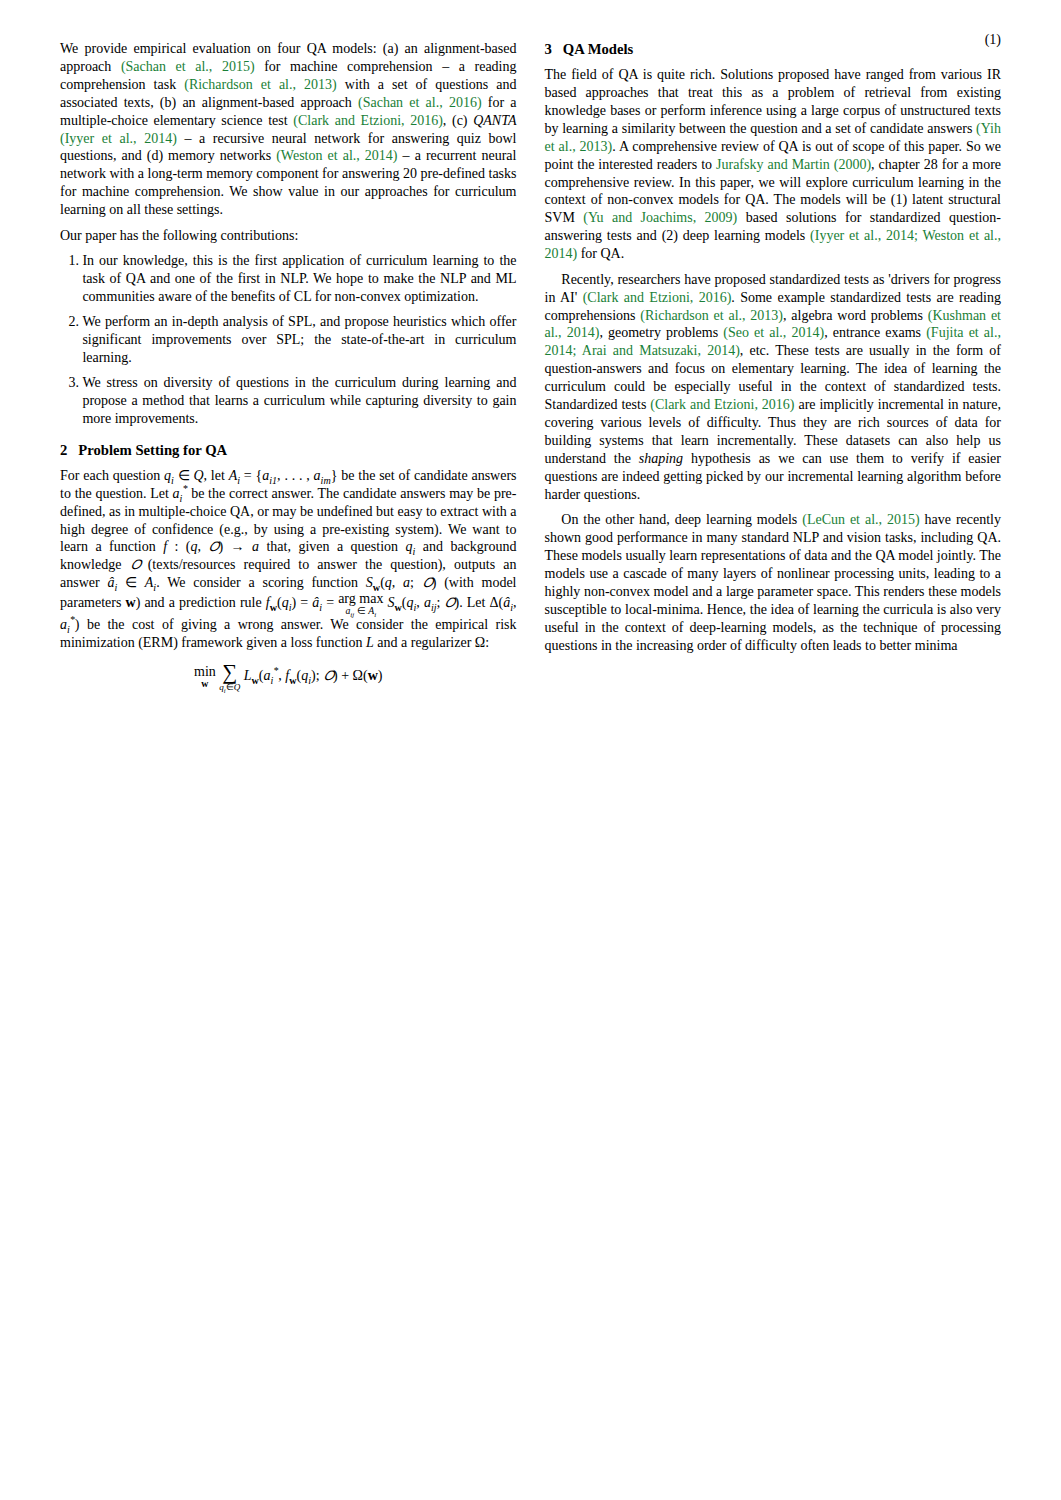We provide empirical evaluation on four QA models: (a) an alignment-based approach (Sachan et al., 2015) for machine comprehension – a reading comprehension task (Richardson et al., 2013) with a set of questions and associated texts, (b) an alignment-based approach (Sachan et al., 2016) for a multiple-choice elementary science test (Clark and Etzioni, 2016), (c) QANTA (Iyyer et al., 2014) – a recursive neural network for answering quiz bowl questions, and (d) memory networks (Weston et al., 2014) – a recurrent neural network with a long-term memory component for answering 20 pre-defined tasks for machine comprehension. We show value in our approaches for curriculum learning on all these settings.
Our paper has the following contributions:
In our knowledge, this is the first application of curriculum learning to the task of QA and one of the first in NLP. We hope to make the NLP and ML communities aware of the benefits of CL for non-convex optimization.
We perform an in-depth analysis of SPL, and propose heuristics which offer significant improvements over SPL; the state-of-the-art in curriculum learning.
We stress on diversity of questions in the curriculum during learning and propose a method that learns a curriculum while capturing diversity to gain more improvements.
2 Problem Setting for QA
For each question qi ∈ Q, let Ai = {ai1, . . . , aim} be the set of candidate answers to the question. Let ai* be the correct answer. The candidate answers may be pre-defined, as in multiple-choice QA, or may be undefined but easy to extract with a high degree of confidence (e.g., by using a pre-existing system). We want to learn a function f : (q, 𝘖) → a that, given a question qi and background knowledge 𝘖 (texts/resources required to answer the question), outputs an answer âi ∈ Ai. We consider a scoring function Sw(q, a; 𝘖) (with model parameters w) and a prediction rule fw(qi) = âi = arg max aij ∈ Ai Sw(qi, aij; 𝘖). Let Δ(âi, ai*) be the cost of giving a wrong answer. We consider the empirical risk minimization (ERM) framework given a loss function L and a regularizer Ω:
min w ∑qi∈Q Lw(ai*, fw(qi); 𝘖) + Ω(w) (1)
3 QA Models
The field of QA is quite rich. Solutions proposed have ranged from various IR based approaches that treat this as a problem of retrieval from existing knowledge bases or perform inference using a large corpus of unstructured texts by learning a similarity between the question and a set of candidate answers (Yih et al., 2013). A comprehensive review of QA is out of scope of this paper. So we point the interested readers to Jurafsky and Martin (2000), chapter 28 for a more comprehensive review. In this paper, we will explore curriculum learning in the context of non-convex models for QA. The models will be (1) latent structural SVM (Yu and Joachims, 2009) based solutions for standardized question-answering tests and (2) deep learning models (Iyyer et al., 2014; Weston et al., 2014) for QA.
Recently, researchers have proposed standardized tests as 'drivers for progress in AI' (Clark and Etzioni, 2016). Some example standardized tests are reading comprehensions (Richardson et al., 2013), algebra word problems (Kushman et al., 2014), geometry problems (Seo et al., 2014), entrance exams (Fujita et al., 2014; Arai and Matsuzaki, 2014), etc. These tests are usually in the form of question-answers and focus on elementary learning. The idea of learning the curriculum could be especially useful in the context of standardized tests. Standardized tests (Clark and Etzioni, 2016) are implicitly incremental in nature, covering various levels of difficulty. Thus they are rich sources of data for building systems that learn incrementally. These datasets can also help us understand the shaping hypothesis as we can use them to verify if easier questions are indeed getting picked by our incremental learning algorithm before harder questions.
On the other hand, deep learning models (LeCun et al., 2015) have recently shown good performance in many standard NLP and vision tasks, including QA. These models usually learn representations of data and the QA model jointly. The models use a cascade of many layers of nonlinear processing units, leading to a highly non-convex model and a large parameter space. This renders these models susceptible to local-minima. Hence, the idea of learning the curricula is also very useful in the context of deep-learning models, as the technique of processing questions in the increasing order of difficulty often leads to better minima